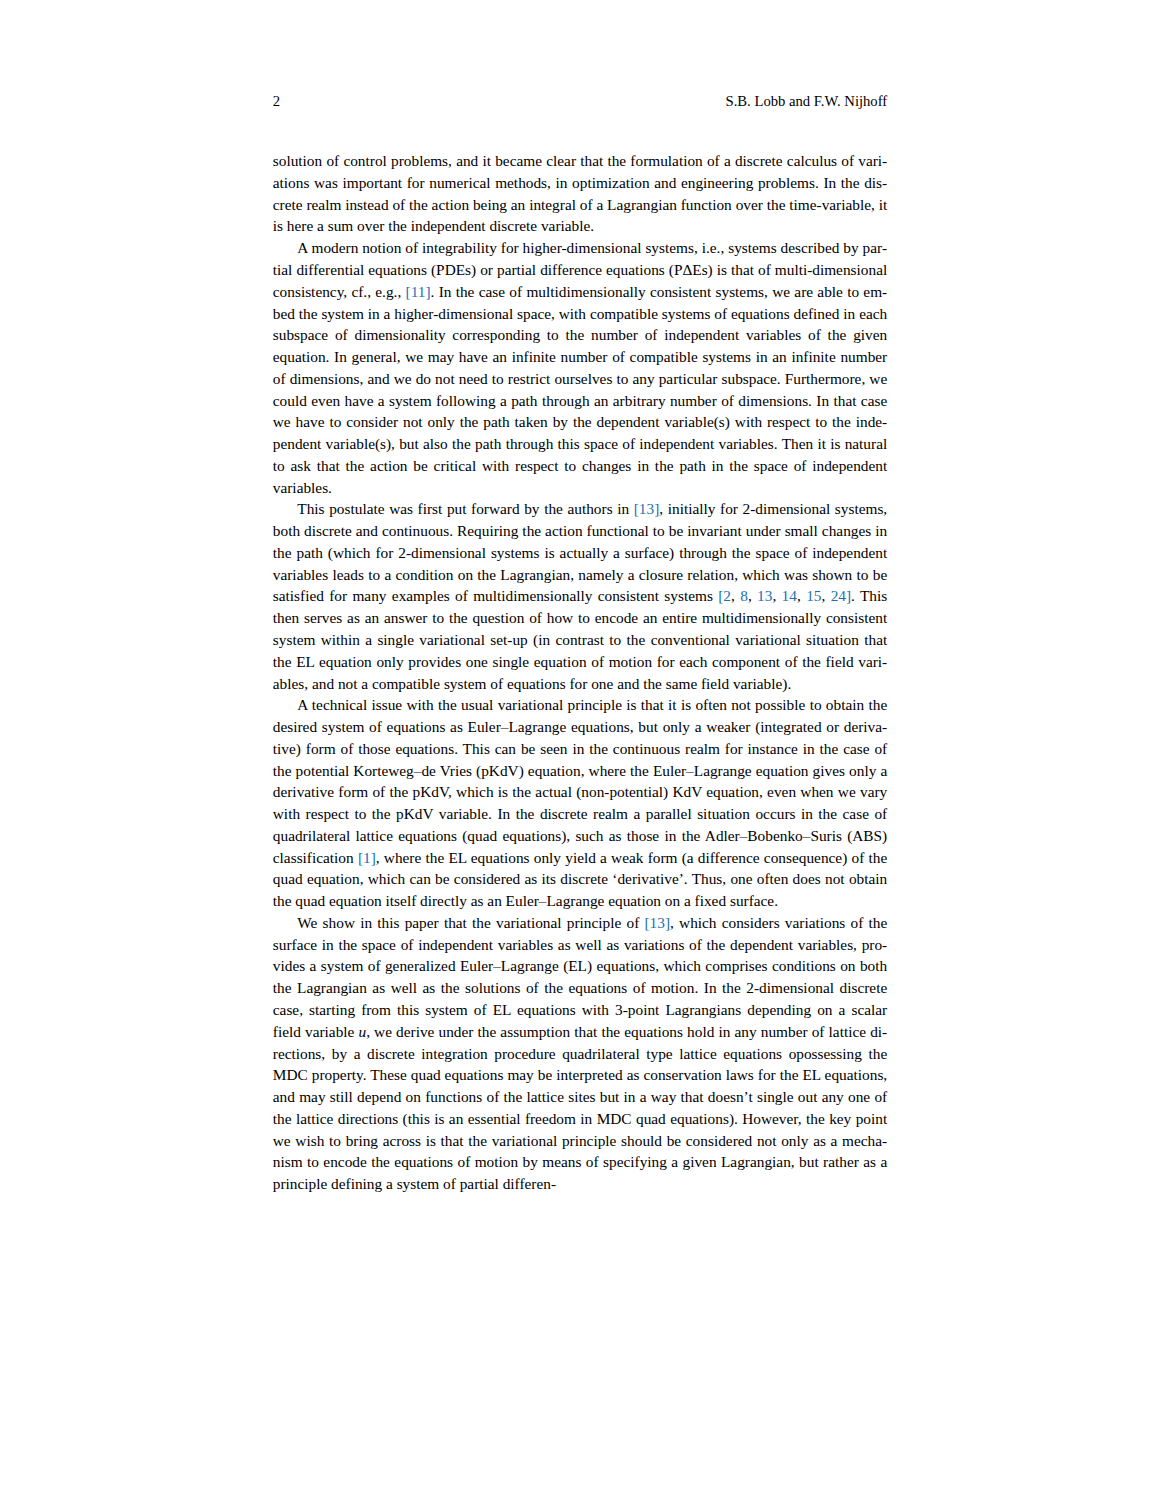2 S.B. Lobb and F.W. Nijhoff
solution of control problems, and it became clear that the formulation of a discrete calculus of variations was important for numerical methods, in optimization and engineering problems. In the discrete realm instead of the action being an integral of a Lagrangian function over the time-variable, it is here a sum over the independent discrete variable.
A modern notion of integrability for higher-dimensional systems, i.e., systems described by partial differential equations (PDEs) or partial difference equations (PΔEs) is that of multi-dimensional consistency, cf., e.g., [11]. In the case of multidimensionally consistent systems, we are able to embed the system in a higher-dimensional space, with compatible systems of equations defined in each subspace of dimensionality corresponding to the number of independent variables of the given equation. In general, we may have an infinite number of compatible systems in an infinite number of dimensions, and we do not need to restrict ourselves to any particular subspace. Furthermore, we could even have a system following a path through an arbitrary number of dimensions. In that case we have to consider not only the path taken by the dependent variable(s) with respect to the independent variable(s), but also the path through this space of independent variables. Then it is natural to ask that the action be critical with respect to changes in the path in the space of independent variables.
This postulate was first put forward by the authors in [13], initially for 2-dimensional systems, both discrete and continuous. Requiring the action functional to be invariant under small changes in the path (which for 2-dimensional systems is actually a surface) through the space of independent variables leads to a condition on the Lagrangian, namely a closure relation, which was shown to be satisfied for many examples of multidimensionally consistent systems [2, 8, 13, 14, 15, 24]. This then serves as an answer to the question of how to encode an entire multidimensionally consistent system within a single variational set-up (in contrast to the conventional variational situation that the EL equation only provides one single equation of motion for each component of the field variables, and not a compatible system of equations for one and the same field variable).
A technical issue with the usual variational principle is that it is often not possible to obtain the desired system of equations as Euler–Lagrange equations, but only a weaker (integrated or derivative) form of those equations. This can be seen in the continuous realm for instance in the case of the potential Korteweg–de Vries (pKdV) equation, where the Euler–Lagrange equation gives only a derivative form of the pKdV, which is the actual (non-potential) KdV equation, even when we vary with respect to the pKdV variable. In the discrete realm a parallel situation occurs in the case of quadrilateral lattice equations (quad equations), such as those in the Adler–Bobenko–Suris (ABS) classification [1], where the EL equations only yield a weak form (a difference consequence) of the quad equation, which can be considered as its discrete ‘derivative’. Thus, one often does not obtain the quad equation itself directly as an Euler–Lagrange equation on a fixed surface.
We show in this paper that the variational principle of [13], which considers variations of the surface in the space of independent variables as well as variations of the dependent variables, provides a system of generalized Euler–Lagrange (EL) equations, which comprises conditions on both the Lagrangian as well as the solutions of the equations of motion. In the 2-dimensional discrete case, starting from this system of EL equations with 3-point Lagrangians depending on a scalar field variable u, we derive under the assumption that the equations hold in any number of lattice directions, by a discrete integration procedure quadrilateral type lattice equations opossessing the MDC property. These quad equations may be interpreted as conservation laws for the EL equations, and may still depend on functions of the lattice sites but in a way that doesn’t single out any one of the lattice directions (this is an essential freedom in MDC quad equations). However, the key point we wish to bring across is that the variational principle should be considered not only as a mechanism to encode the equations of motion by means of specifying a given Lagrangian, but rather as a principle defining a system of partial differen-